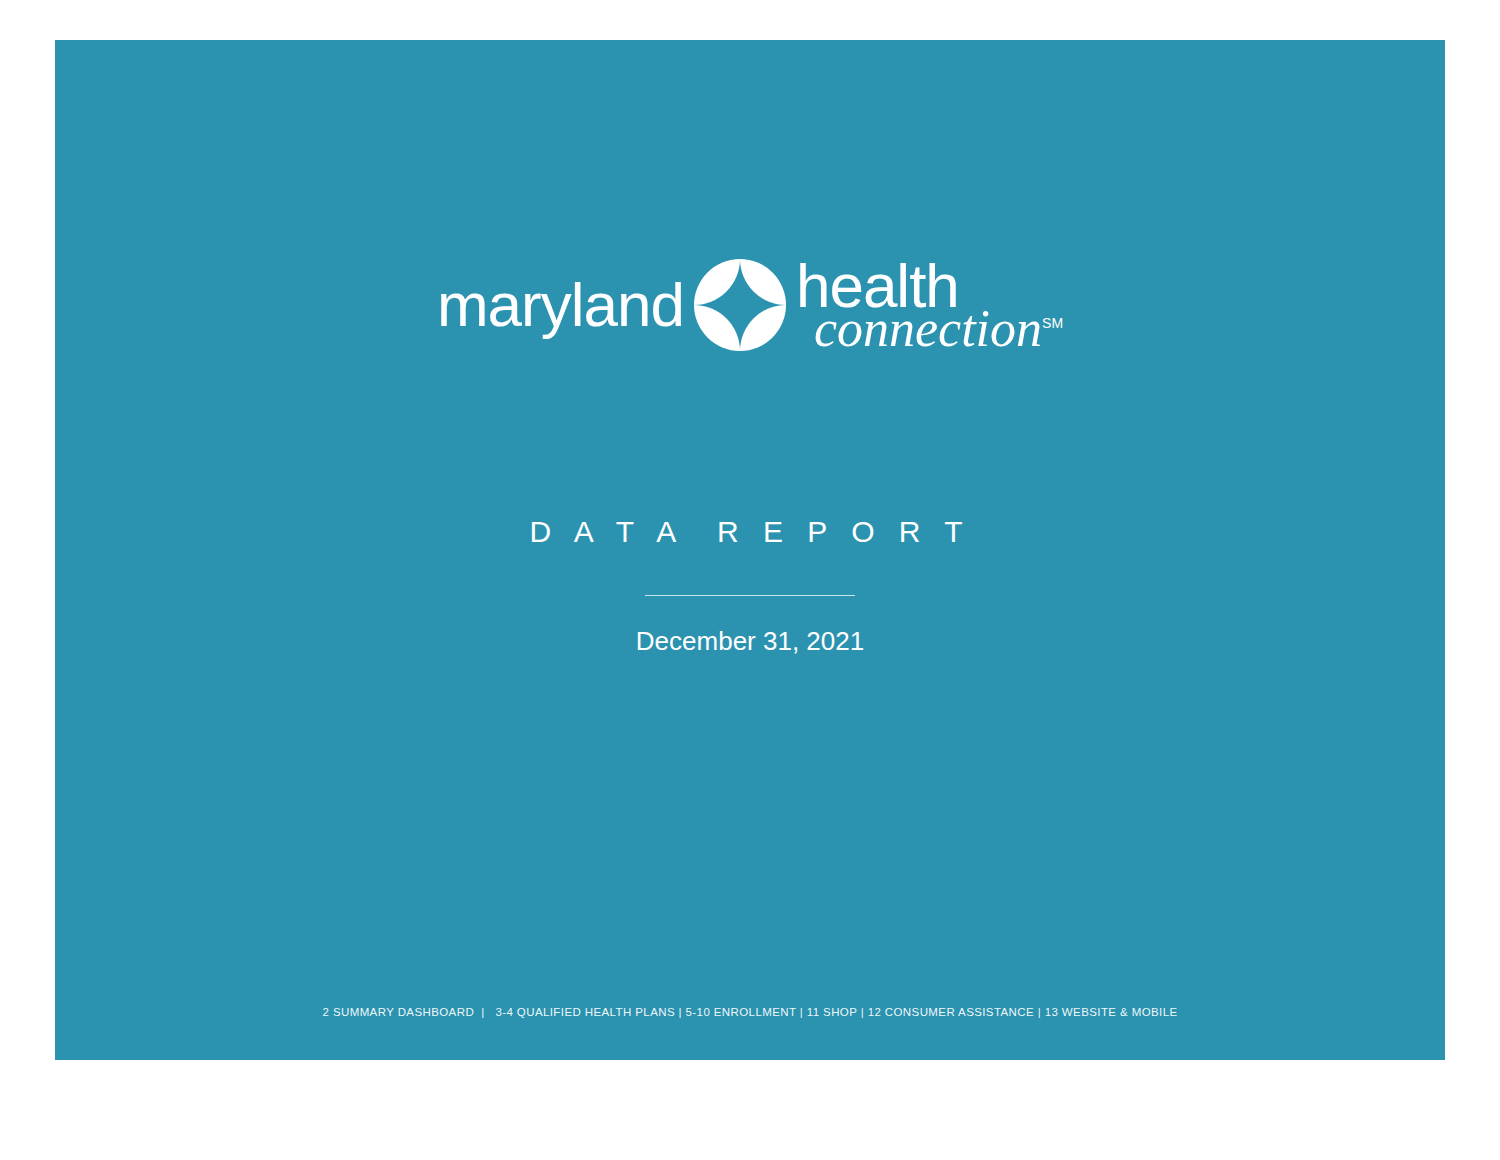maryland health connectionSM
D A T A R E P O R T
December 31, 2021
2 SUMMARY DASHBOARD | 3-4 QUALIFIED HEALTH PLANS | 5-10 ENROLLMENT | 11 SHOP | 12 CONSUMER ASSISTANCE | 13 WEBSITE & MOBILE